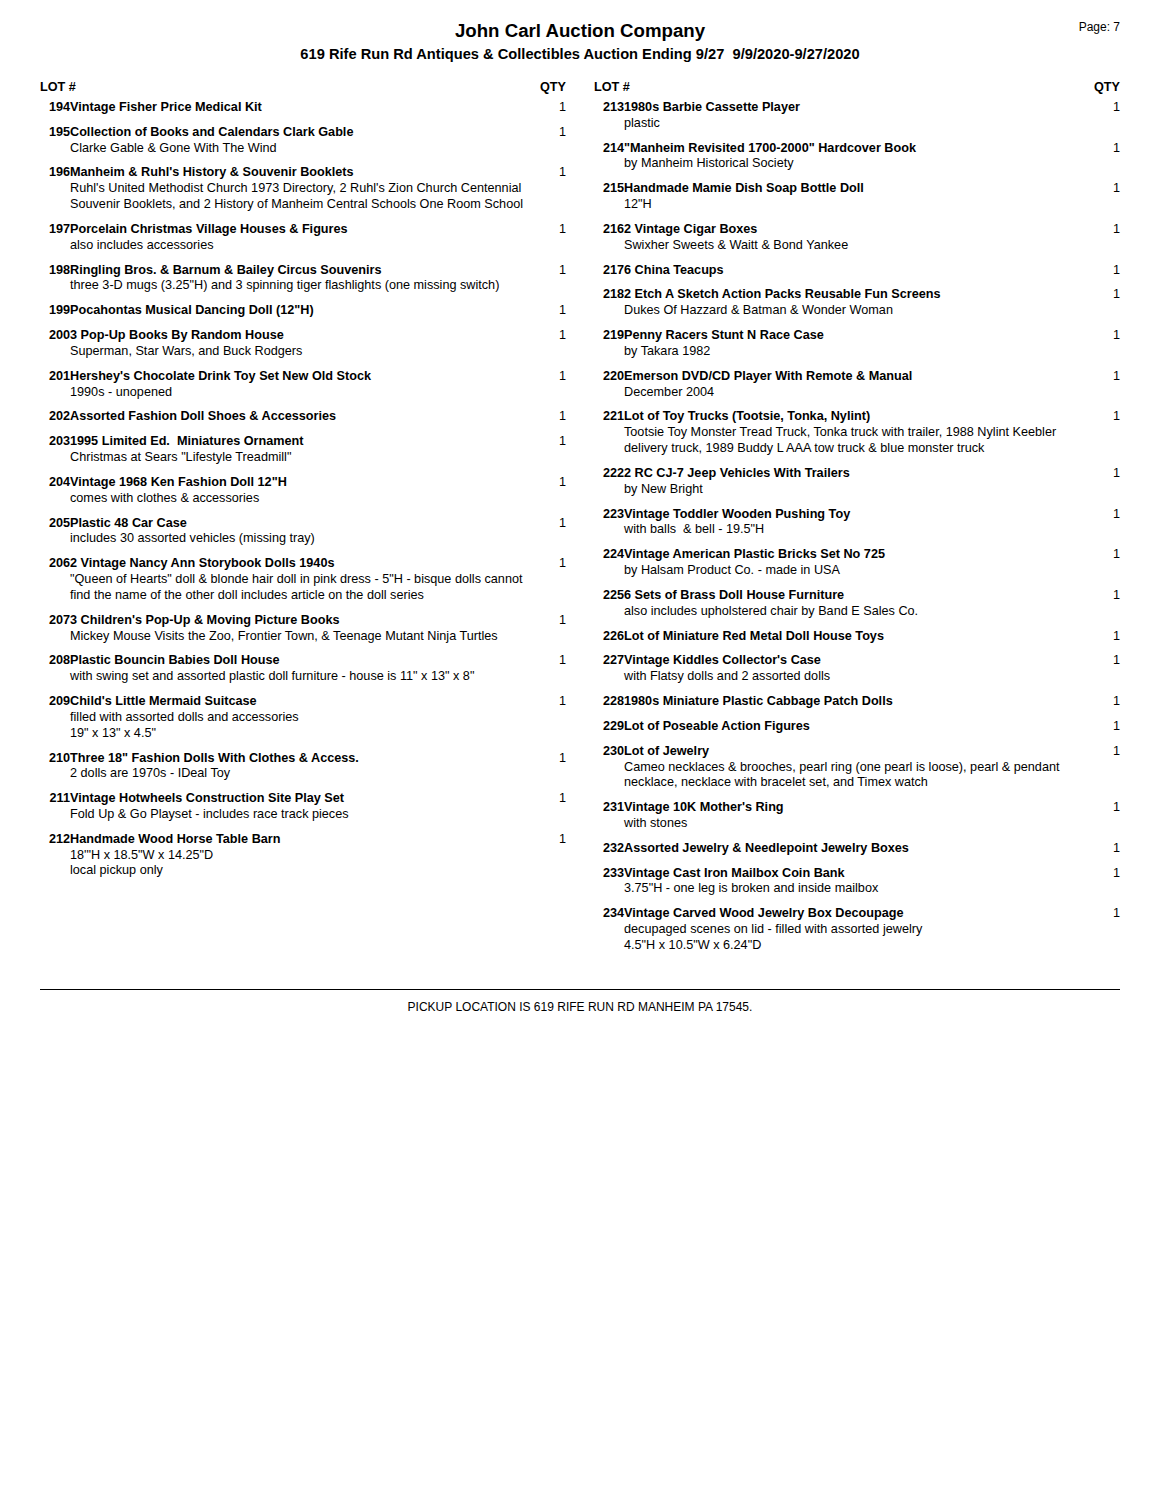Page: 7
John Carl Auction Company
619 Rife Run Rd Antiques & Collectibles Auction Ending 9/27 9/9/2020-9/27/2020
| / LOT # / QTY / / --- / --- / / 194 / Vintage Fisher Price Medical Kit / 1 / / 195 / Collection of Books and Calendars Clark Gable Clarke Gable & Gone With The Wind / 1 / / 196 / Manheim & Ruhl's History & Souvenir Booklets Ruhl's United Methodist Church 1973 Directory, 2 Ruhl's Zion Church Centennial Souvenir Booklets, and 2 History of Manheim Central Schools One Room School / 1 / / 197 / Porcelain Christmas Village Houses & Figures also includes accessories / 1 / / 198 / Ringling Bros. & Barnum & Bailey Circus Souvenirs three 3-D mugs (3.25"H) and 3 spinning tiger flashlights (one missing switch) / 1 / / 199 / Pocahontas Musical Dancing Doll (12"H) / 1 / / 200 / 3 Pop-Up Books By Random House Superman, Star Wars, and Buck Rodgers / 1 / / 201 / Hershey's Chocolate Drink Toy Set New Old Stock 1990s - unopened / 1 / / 202 / Assorted Fashion Doll Shoes & Accessories / 1 / / 203 / 1995 Limited Ed. Miniatures Ornament Christmas at Sears "Lifestyle Treadmill" / 1 / / 204 / Vintage 1968 Ken Fashion Doll 12"H comes with clothes & accessories / 1 / / 205 / Plastic 48 Car Case includes 30 assorted vehicles (missing tray) / 1 / / 206 / 2 Vintage Nancy Ann Storybook Dolls 1940s "Queen of Hearts" doll & blonde hair doll in pink dress - 5"H - bisque dolls cannot find the name of the other doll includes article on the doll series / 1 / / 207 / 3 Children's Pop-Up & Moving Picture Books Mickey Mouse Visits the Zoo, Frontier Town, & Teenage Mutant Ninja Turtles / 1 / / 208 / Plastic Bouncin Babies Doll House with swing set and assorted plastic doll furniture - house is 11" x 13" x 8" / 1 / / 209 / Child's Little Mermaid Suitcase filled with assorted dolls and accessories 19" x 13" x 4.5" / 1 / / 210 / Three 18" Fashion Dolls With Clothes & Access. 2 dolls are 1970s - IDeal Toy / 1 / / 211 / Vintage Hotwheels Construction Site Play Set Fold Up & Go Playset - includes race track pieces / 1 / / 212 / Handmade Wood Horse Table Barn 18'"H x 18.5"W x 14.25"D local pickup only / 1 / | | / LOT # / QTY / / --- / --- / / 213 / 1980s Barbie Cassette Player plastic / 1 / / 214 / "Manheim Revisited 1700-2000" Hardcover Book by Manheim Historical Society / 1 / / 215 / Handmade Mamie Dish Soap Bottle Doll 12"H / 1 / / 216 / 2 Vintage Cigar Boxes Swixher Sweets & Waitt & Bond Yankee / 1 / / 217 / 6 China Teacups / 1 / / 218 / 2 Etch A Sketch Action Packs Reusable Fun Screens Dukes Of Hazzard & Batman & Wonder Woman / 1 / / 219 / Penny Racers Stunt N Race Case by Takara 1982 / 1 / / 220 / Emerson DVD/CD Player With Remote & Manual December 2004 / 1 / / 221 / Lot of Toy Trucks (Tootsie, Tonka, Nylint) Tootsie Toy Monster Tread Truck, Tonka truck with trailer, 1988 Nylint Keebler delivery truck, 1989 Buddy L AAA tow truck & blue monster truck / 1 / / 222 / 2 RC CJ-7 Jeep Vehicles With Trailers by New Bright / 1 / / 223 / Vintage Toddler Wooden Pushing Toy with balls & bell - 19.5"H / 1 / / 224 / Vintage American Plastic Bricks Set No 725 by Halsam Product Co. - made in USA / 1 / / 225 / 6 Sets of Brass Doll House Furniture also includes upholstered chair by Band E Sales Co. / 1 / / 226 / Lot of Miniature Red Metal Doll House Toys / 1 / / 227 / Vintage Kiddles Collector's Case with Flatsy dolls and 2 assorted dolls / 1 / / 228 / 1980s Miniature Plastic Cabbage Patch Dolls / 1 / / 229 / Lot of Poseable Action Figures / 1 / / 230 / Lot of Jewelry Cameo necklaces & brooches, pearl ring (one pearl is loose), pearl & pendant necklace, necklace with bracelet set, and Timex watch / 1 / / 231 / Vintage 10K Mother's Ring with stones / 1 / / 232 / Assorted Jewelry & Needlepoint Jewelry Boxes / 1 / / 233 / Vintage Cast Iron Mailbox Coin Bank 3.75"H - one leg is broken and inside mailbox / 1 / / 234 / Vintage Carved Wood Jewelry Box Decoupage decupaged scenes on lid - filled with assorted jewelry 4.5"H x 10.5"W x 6.24"D / 1 / |
PICKUP LOCATION IS 619 RIFE RUN RD MANHEIM PA 17545.